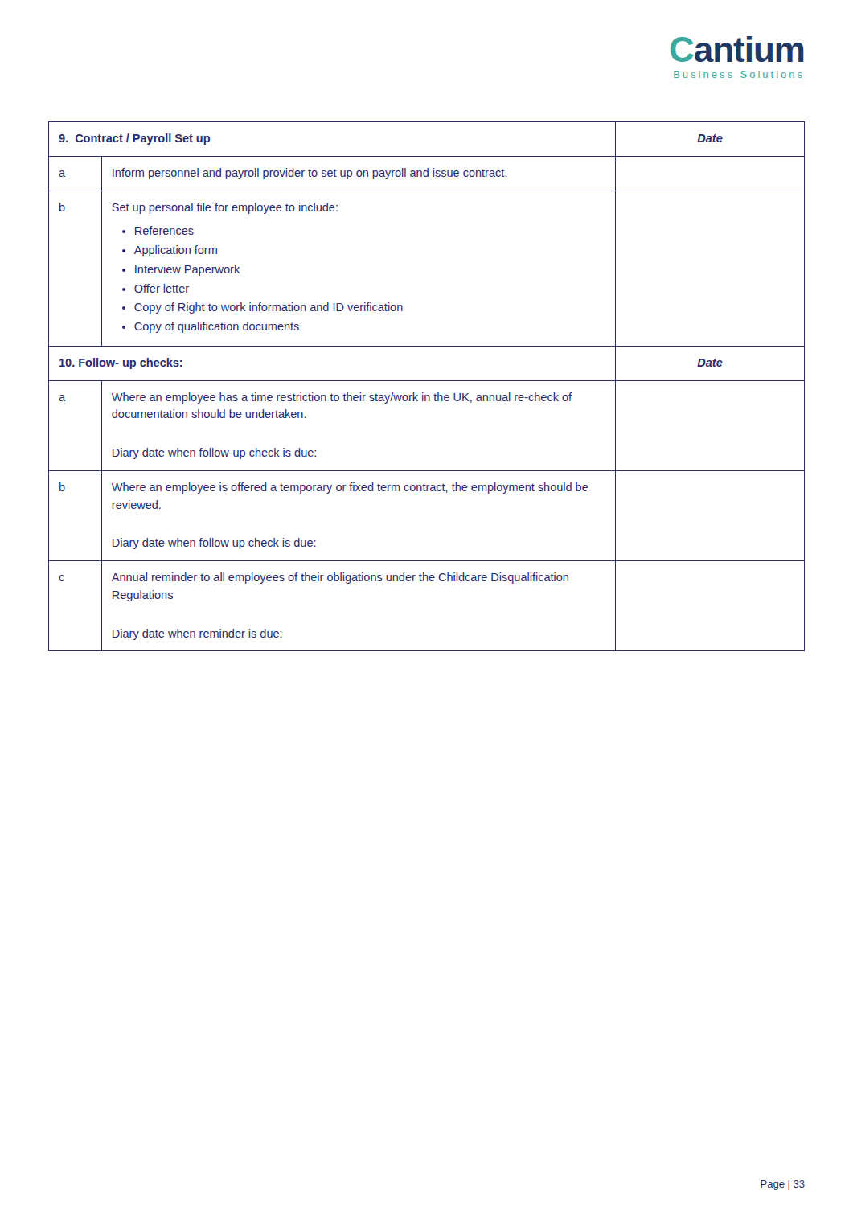Cantium
Business Solutions
| 9. Contract / Payroll Set up | Date |
| a | Inform personnel and payroll provider to set up on payroll and issue contract. | |
| b | Set up personal file for employee to include: References Application form Interview Paperwork Offer letter Copy of Right to work information and ID verification Copy of qualification documents | |
| 10. Follow- up checks: | Date |
| a | Where an employee has a time restriction to their stay/work in the UK, annual re-check of documentation should be undertaken. Diary date when follow-up check is due: | |
| b | Where an employee is offered a temporary or fixed term contract, the employment should be reviewed. Diary date when follow up check is due: | |
| c | Annual reminder to all employees of their obligations under the Childcare Disqualification Regulations Diary date when reminder is due: | |
Page | 33